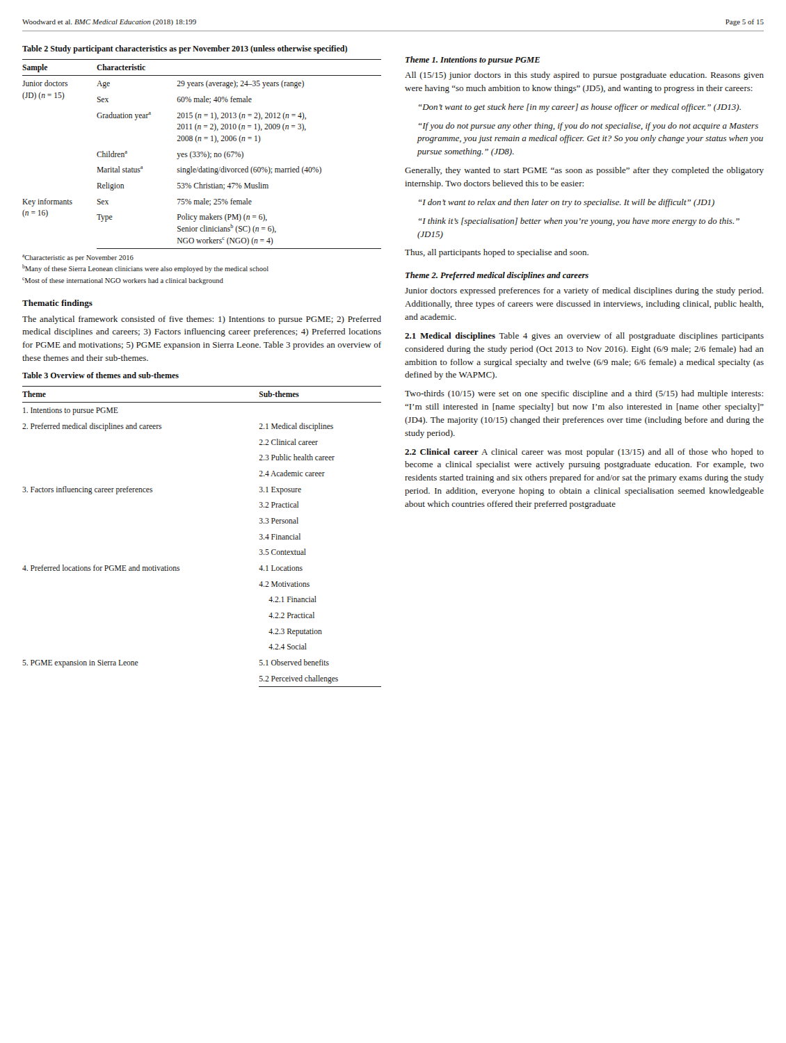Woodward et al. BMC Medical Education (2018) 18:199 Page 5 of 15
Table 2 Study participant characteristics as per November 2013 (unless otherwise specified)
| Sample | Characteristic |
| --- | --- |
| Junior doctors (JD) ( n = 15) | Age | 29 years (average); 24–35 years (range) |
| Sex | 60% male; 40% female |
| Graduation year a | 2015 ( n = 1), 2013 ( n = 2), 2012 ( n = 4), 2011 ( n = 2), 2010 ( n = 1), 2009 ( n = 3), 2008 ( n = 1), 2006 ( n = 1) |
| Children a | yes (33%); no (67%) |
| Marital status a | single/dating/divorced (60%); married (40%) |
| Religion | 53% Christian; 47% Muslim |
| Key informants ( n = 16) | Sex | 75% male; 25% female |
| Type | Policy makers (PM) ( n = 6), Senior clinicians b (SC) ( n = 6), NGO workers c (NGO) ( n = 4) |
aCharacteristic as per November 2016
bMany of these Sierra Leonean clinicians were also employed by the medical school
cMost of these international NGO workers had a clinical background
Thematic findings
The analytical framework consisted of five themes: 1) Intentions to pursue PGME; 2) Preferred medical disciplines and careers; 3) Factors influencing career preferences; 4) Preferred locations for PGME and motivations; 5) PGME expansion in Sierra Leone. Table 3 provides an overview of these themes and their sub-themes.
Table 3 Overview of themes and sub-themes
| Theme | Sub-themes |
| --- | --- |
| 1. Intentions to pursue PGME | |
| 2. Preferred medical disciplines and careers | 2.1 Medical disciplines |
| 2.2 Clinical career |
| 2.3 Public health career |
| 2.4 Academic career |
| 3. Factors influencing career preferences | 3.1 Exposure |
| 3.2 Practical |
| 3.3 Personal |
| 3.4 Financial |
| 3.5 Contextual |
| 4. Preferred locations for PGME and motivations | 4.1 Locations |
| 4.2 Motivations |
| 4.2.1 Financial |
| 4.2.2 Practical |
| 4.2.3 Reputation |
| 4.2.4 Social |
| 5. PGME expansion in Sierra Leone | 5.1 Observed benefits |
| 5.2 Perceived challenges |
Theme 1. Intentions to pursue PGME
All (15/15) junior doctors in this study aspired to pursue postgraduate education. Reasons given were having “so much ambition to know things” (JD5), and wanting to progress in their careers:
“Don’t want to get stuck here [in my career] as house officer or medical officer.” (JD13).
“If you do not pursue any other thing, if you do not specialise, if you do not acquire a Masters programme, you just remain a medical officer. Get it? So you only change your status when you pursue something.” (JD8).
Generally, they wanted to start PGME “as soon as possible” after they completed the obligatory internship. Two doctors believed this to be easier:
“I don’t want to relax and then later on try to specialise. It will be difficult” (JD1)
“I think it’s [specialisation] better when you’re young, you have more energy to do this.” (JD15)
Thus, all participants hoped to specialise and soon.
Theme 2. Preferred medical disciplines and careers
Junior doctors expressed preferences for a variety of medical disciplines during the study period. Additionally, three types of careers were discussed in interviews, including clinical, public health, and academic.
2.1 Medical disciplines Table 4 gives an overview of all postgraduate disciplines participants considered during the study period (Oct 2013 to Nov 2016). Eight (6/9 male; 2/6 female) had an ambition to follow a surgical specialty and twelve (6/9 male; 6/6 female) a medical specialty (as defined by the WAPMC).
Two-thirds (10/15) were set on one specific discipline and a third (5/15) had multiple interests: “I’m still interested in [name specialty] but now I’m also interested in [name other specialty]” (JD4). The majority (10/15) changed their preferences over time (including before and during the study period).
2.2 Clinical career A clinical career was most popular (13/15) and all of those who hoped to become a clinical specialist were actively pursuing postgraduate education. For example, two residents started training and six others prepared for and/or sat the primary exams during the study period. In addition, everyone hoping to obtain a clinical specialisation seemed knowledgeable about which countries offered their preferred postgraduate